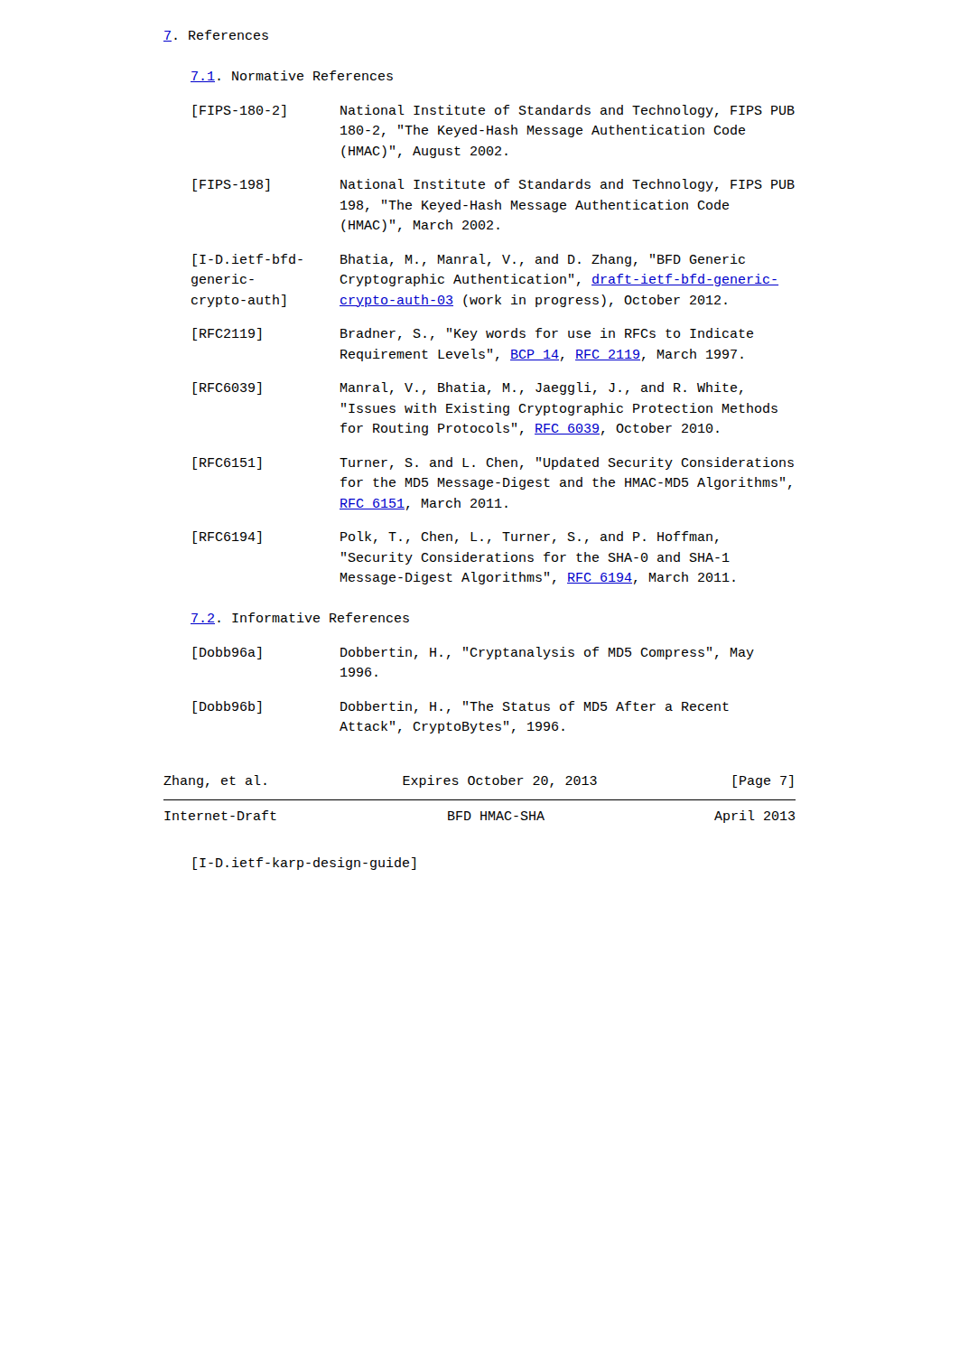7. References
7.1. Normative References
[FIPS-180-2]
National Institute of Standards and Technology, FIPS PUB 180-2, "The Keyed-Hash Message Authentication Code (HMAC)", August 2002.
[FIPS-198]
National Institute of Standards and Technology, FIPS PUB 198, "The Keyed-Hash Message Authentication Code (HMAC)", March 2002.
[I-D.ietf-bfd-generic-crypto-auth]
Bhatia, M., Manral, V., and D. Zhang, "BFD Generic Cryptographic Authentication", draft-ietf-bfd-generic-crypto-auth-03 (work in progress), October 2012.
[RFC2119]
Bradner, S., "Key words for use in RFCs to Indicate Requirement Levels", BCP 14, RFC 2119, March 1997.
[RFC6039]
Manral, V., Bhatia, M., Jaeggli, J., and R. White, "Issues with Existing Cryptographic Protection Methods for Routing Protocols", RFC 6039, October 2010.
[RFC6151]
Turner, S. and L. Chen, "Updated Security Considerations for the MD5 Message-Digest and the HMAC-MD5 Algorithms", RFC 6151, March 2011.
[RFC6194]
Polk, T., Chen, L., Turner, S., and P. Hoffman, "Security Considerations for the SHA-0 and SHA-1 Message-Digest Algorithms", RFC 6194, March 2011.
7.2. Informative References
[Dobb96a]
Dobbertin, H., "Cryptanalysis of MD5 Compress", May 1996.
[Dobb96b]
Dobbertin, H., "The Status of MD5 After a Recent Attack", CryptoBytes", 1996.
Zhang, et al. Expires October 20, 2013 [Page 7]
Internet-Draft BFD HMAC-SHA April 2013
[I-D.ietf-karp-design-guide]